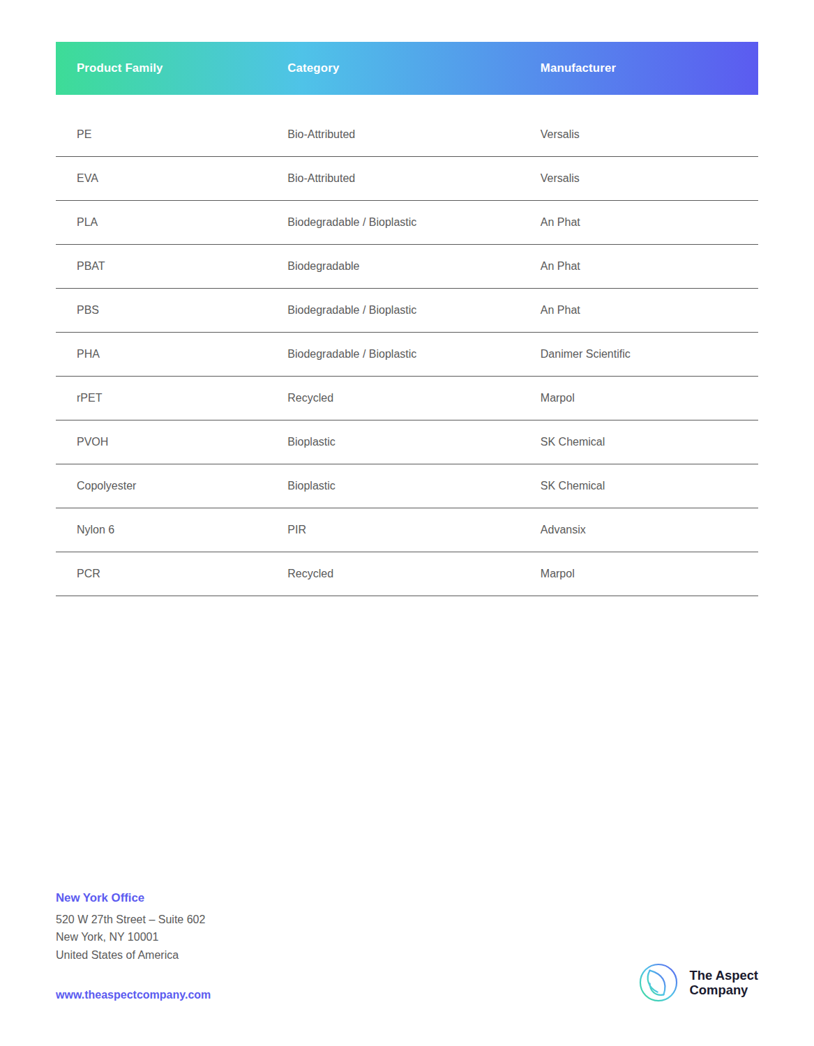| Product Family | Category | Manufacturer |
| --- | --- | --- |
| PE | Bio-Attributed | Versalis |
| EVA | Bio-Attributed | Versalis |
| PLA | Biodegradable / Bioplastic | An Phat |
| PBAT | Biodegradable | An Phat |
| PBS | Biodegradable / Bioplastic | An Phat |
| PHA | Biodegradable / Bioplastic | Danimer Scientific |
| rPET | Recycled | Marpol |
| PVOH | Bioplastic | SK Chemical |
| Copolyester | Bioplastic | SK Chemical |
| Nylon 6 | PIR | Advansix |
| PCR | Recycled | Marpol |
New York Office
520 W 27th Street – Suite 602
New York, NY 10001
United States of America
www.theaspectcompany.com
The Aspect
Company